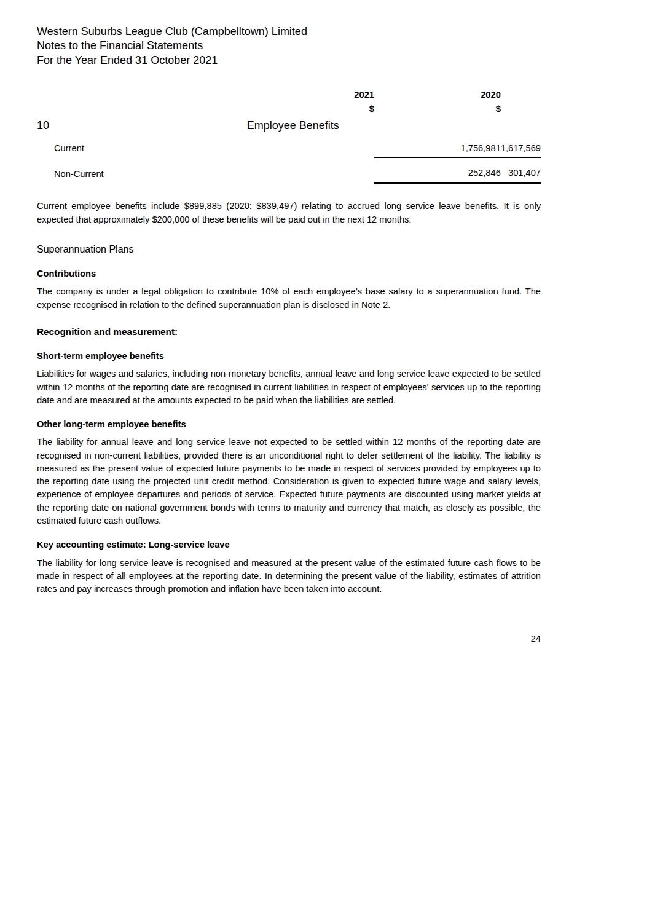Western Suburbs League Club (Campbelltown) Limited
Notes to the Financial Statements
For the Year Ended 31 October 2021
| | 2021 | 2020 |
| --- | --- | --- |
| | $ | $ |
| 10 | Employee Benefits | | |
| Current | 1,756,981 | 1,617,569 |
| Non-Current | 252,846 | 301,407 |
Current employee benefits include $899,885 (2020: $839,497) relating to accrued long service leave benefits. It is only expected that approximately $200,000 of these benefits will be paid out in the next 12 months.
Superannuation Plans
Contributions
The company is under a legal obligation to contribute 10% of each employee’s base salary to a superannuation fund. The expense recognised in relation to the defined superannuation plan is disclosed in Note 2.
Recognition and measurement:
Short-term employee benefits
Liabilities for wages and salaries, including non-monetary benefits, annual leave and long service leave expected to be settled within 12 months of the reporting date are recognised in current liabilities in respect of employees' services up to the reporting date and are measured at the amounts expected to be paid when the liabilities are settled.
Other long-term employee benefits
The liability for annual leave and long service leave not expected to be settled within 12 months of the reporting date are recognised in non-current liabilities, provided there is an unconditional right to defer settlement of the liability. The liability is measured as the present value of expected future payments to be made in respect of services provided by employees up to the reporting date using the projected unit credit method. Consideration is given to expected future wage and salary levels, experience of employee departures and periods of service. Expected future payments are discounted using market yields at the reporting date on national government bonds with terms to maturity and currency that match, as closely as possible, the estimated future cash outflows.
Key accounting estimate: Long-service leave
The liability for long service leave is recognised and measured at the present value of the estimated future cash flows to be made in respect of all employees at the reporting date. In determining the present value of the liability, estimates of attrition rates and pay increases through promotion and inflation have been taken into account.
24